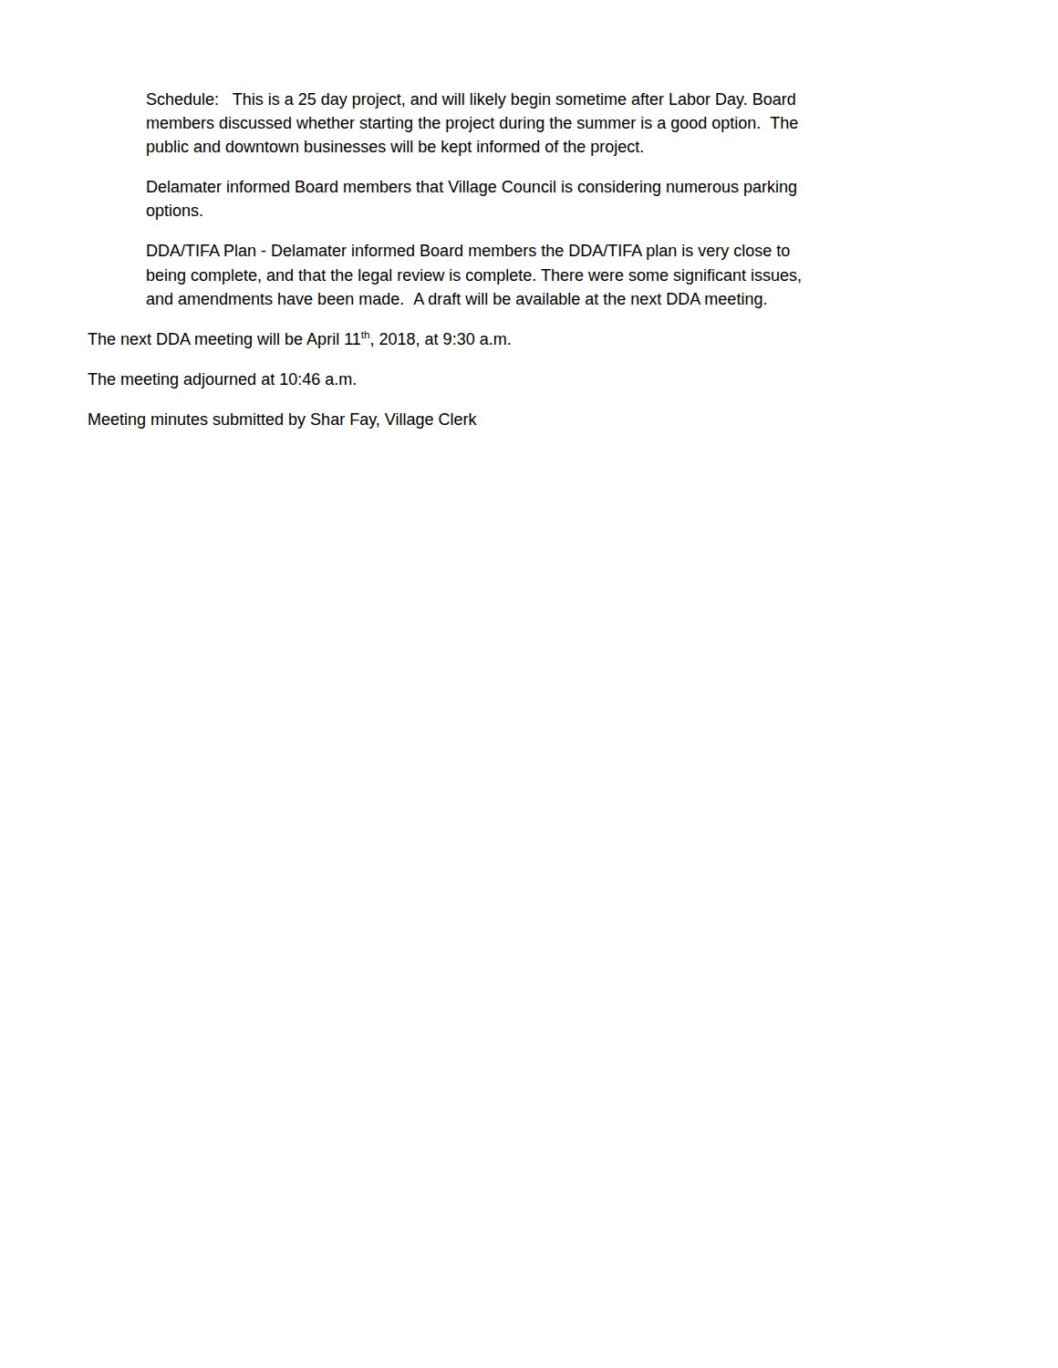Schedule: This is a 25 day project, and will likely begin sometime after Labor Day. Board members discussed whether starting the project during the summer is a good option. The public and downtown businesses will be kept informed of the project.
Delamater informed Board members that Village Council is considering numerous parking options.
DDA/TIFA Plan - Delamater informed Board members the DDA/TIFA plan is very close to being complete, and that the legal review is complete. There were some significant issues, and amendments have been made. A draft will be available at the next DDA meeting.
The next DDA meeting will be April 11th, 2018, at 9:30 a.m.
The meeting adjourned at 10:46 a.m.
Meeting minutes submitted by Shar Fay, Village Clerk